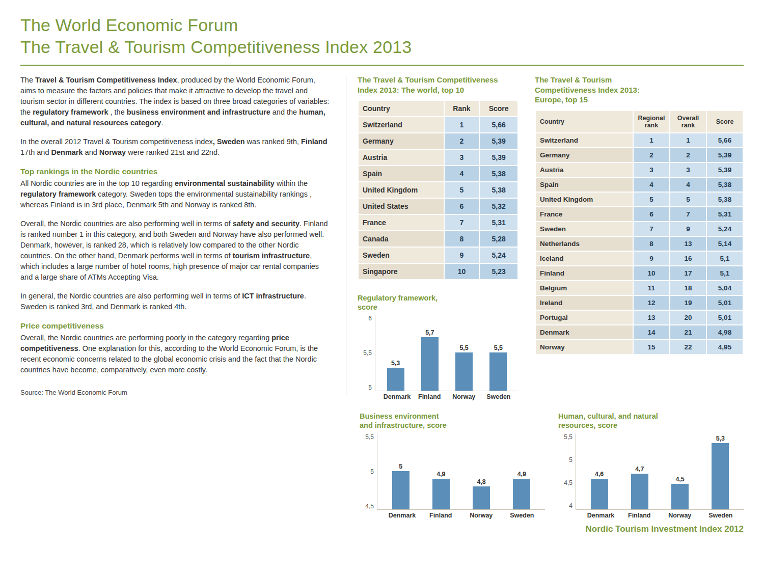The World Economic Forum
The Travel & Tourism Competitiveness Index 2013
The Travel & Tourism Competitiveness Index, produced by the World Economic Forum, aims to measure the factors and policies that make it attractive to develop the travel and tourism sector in different countries. The index is based on three broad categories of variables: the regulatory framework , the business environment and infrastructure and the human, cultural, and natural resources category.
In the overall 2012 Travel & Tourism competitiveness index, Sweden was ranked 9th, Finland 17th and Denmark and Norway were ranked 21st and 22nd.
Top rankings in the Nordic countries
All Nordic countries are in the top 10 regarding environmental sustainability within the regulatory framework category. Sweden tops the environmental sustainability rankings , whereas Finland is in 3rd place, Denmark 5th and Norway is ranked 8th.
Overall, the Nordic countries are also performing well in terms of safety and security. Finland is ranked number 1 in this category, and both Sweden and Norway have also performed well. Denmark, however, is ranked 28, which is relatively low compared to the other Nordic countries. On the other hand, Denmark performs well in terms of tourism infrastructure, which includes a large number of hotel rooms, high presence of major car rental companies and a large share of ATMs Accepting Visa.
In general, the Nordic countries are also performing well in terms of ICT infrastructure. Sweden is ranked 3rd, and Denmark is ranked 4th.
Price competitiveness
Overall, the Nordic countries are performing poorly in the category regarding price competitiveness. One explanation for this, according to the World Economic Forum, is the recent economic concerns related to the global economic crisis and the fact that the Nordic countries have become, comparatively, even more costly.
Source: The World Economic Forum
The Travel & Tourism Competitiveness
Index 2013: The world, top 10
| Country | Rank | Score |
| --- | --- | --- |
| Switzerland | 1 | 5,66 |
| Germany | 2 | 5,39 |
| Austria | 3 | 5,39 |
| Spain | 4 | 5,38 |
| United Kingdom | 5 | 5,38 |
| United States | 6 | 5,32 |
| France | 7 | 5,31 |
| Canada | 8 | 5,28 |
| Sweden | 9 | 5,24 |
| Singapore | 10 | 5,23 |
Regulatory framework,
score
6 5,5 5
5,3
5,7
5,5
5,5
Denmark Finland Norway Sweden
The Travel & Tourism
Competitiveness Index 2013:
Europe, top 15
| Country | Regional rank | Overall rank | Score |
| --- | --- | --- | --- |
| Switzerland | 1 | 1 | 5,66 |
| Germany | 2 | 2 | 5,39 |
| Austria | 3 | 3 | 5,39 |
| Spain | 4 | 4 | 5,38 |
| United Kingdom | 5 | 5 | 5,38 |
| France | 6 | 7 | 5,31 |
| Sweden | 7 | 9 | 5,24 |
| Netherlands | 8 | 13 | 5,14 |
| Iceland | 9 | 16 | 5,1 |
| Finland | 10 | 17 | 5,1 |
| Belgium | 11 | 18 | 5,04 |
| Ireland | 12 | 19 | 5,01 |
| Portugal | 13 | 20 | 5,01 |
| Denmark | 14 | 21 | 4,98 |
| Norway | 15 | 22 | 4,95 |
Business environment
and infrastructure, score
5,5 5 4,5
5
4,9
4,8
4,9
Denmark Finland Norway Sweden
Human, cultural, and natural
resources, score
5,5 5 4,5 4
4,6
4,7
4,5
5,3
Denmark Finland Norway Sweden
Nordic Tourism Investment Index 2012